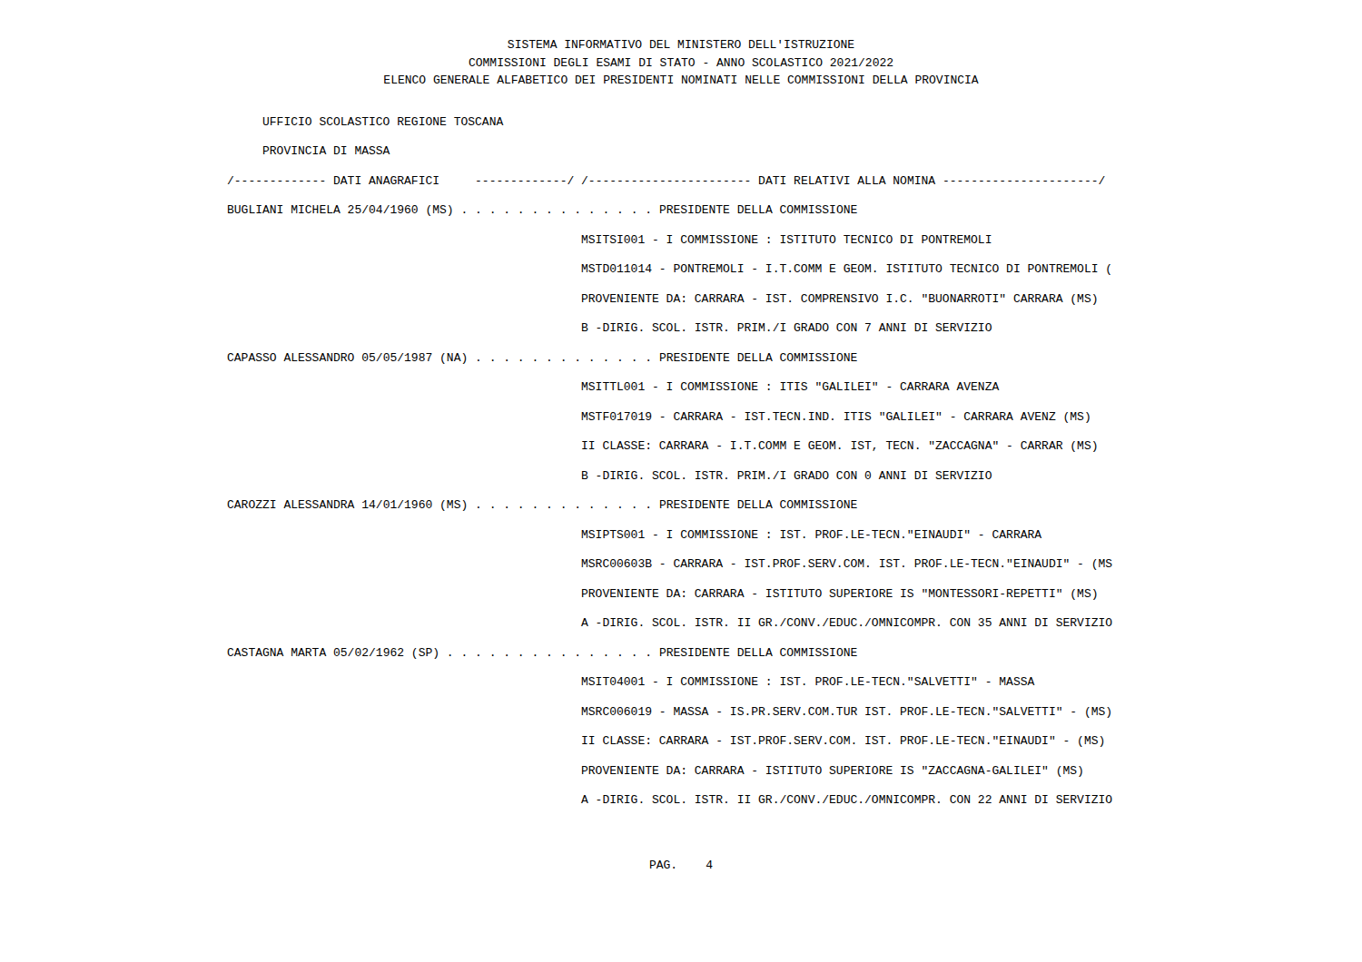SISTEMA INFORMATIVO DEL MINISTERO DELL'ISTRUZIONE
COMMISSIONI DEGLI ESAMI DI STATO - ANNO SCOLASTICO 2021/2022
ELENCO GENERALE ALFABETICO DEI PRESIDENTI NOMINATI NELLE COMMISSIONI DELLA PROVINCIA
UFFICIO SCOLASTICO REGIONE TOSCANA
PROVINCIA DI MASSA
/------------- DATI ANAGRAFICI -------------/ /----------------------- DATI RELATIVI ALLA NOMINA ----------------------/
BUGLIANI MICHELA 25/04/1960 (MS) . . . . . . . . . . . . . . PRESIDENTE DELLA COMMISSIONE
MSITSI001 - I COMMISSIONE : ISTITUTO TECNICO DI PONTREMOLI
MSTD011014 - PONTREMOLI - I.T.COMM E GEOM. ISTITUTO TECNICO DI PONTREMOLI (
PROVENIENTE DA: CARRARA - IST. COMPRENSIVO I.C. "BUONARROTI" CARRARA (MS)
B -DIRIG. SCOL. ISTR. PRIM./I GRADO CON 7 ANNI DI SERVIZIO
CAPASSO ALESSANDRO 05/05/1987 (NA) . . . . . . . . . . . . . PRESIDENTE DELLA COMMISSIONE
MSITTL001 - I COMMISSIONE : ITIS "GALILEI" - CARRARA AVENZA
MSTF017019 - CARRARA - IST.TECN.IND. ITIS "GALILEI" - CARRARA AVENZ (MS)
II CLASSE: CARRARA - I.T.COMM E GEOM. IST, TECN. "ZACCAGNA" - CARRAR (MS)
B -DIRIG. SCOL. ISTR. PRIM./I GRADO CON 0 ANNI DI SERVIZIO
CAROZZI ALESSANDRA 14/01/1960 (MS) . . . . . . . . . . . . . PRESIDENTE DELLA COMMISSIONE
MSIPTS001 - I COMMISSIONE : IST. PROF.LE-TECN."EINAUDI" - CARRARA
MSRC00603B - CARRARA - IST.PROF.SERV.COM. IST. PROF.LE-TECN."EINAUDI" - (MS
PROVENIENTE DA: CARRARA - ISTITUTO SUPERIORE IS "MONTESSORI-REPETTI" (MS)
A -DIRIG. SCOL. ISTR. II GR./CONV./EDUC./OMNICOMPR. CON 35 ANNI DI SERVIZIO
CASTAGNA MARTA 05/02/1962 (SP) . . . . . . . . . . . . . . . PRESIDENTE DELLA COMMISSIONE
MSIT04001 - I COMMISSIONE : IST. PROF.LE-TECN."SALVETTI" - MASSA
MSRC006019 - MASSA - IS.PR.SERV.COM.TUR IST. PROF.LE-TECN."SALVETTI" - (MS)
II CLASSE: CARRARA - IST.PROF.SERV.COM. IST. PROF.LE-TECN."EINAUDI" - (MS)
PROVENIENTE DA: CARRARA - ISTITUTO SUPERIORE IS "ZACCAGNA-GALILEI" (MS)
A -DIRIG. SCOL. ISTR. II GR./CONV./EDUC./OMNICOMPR. CON 22 ANNI DI SERVIZIO
PAG. 4